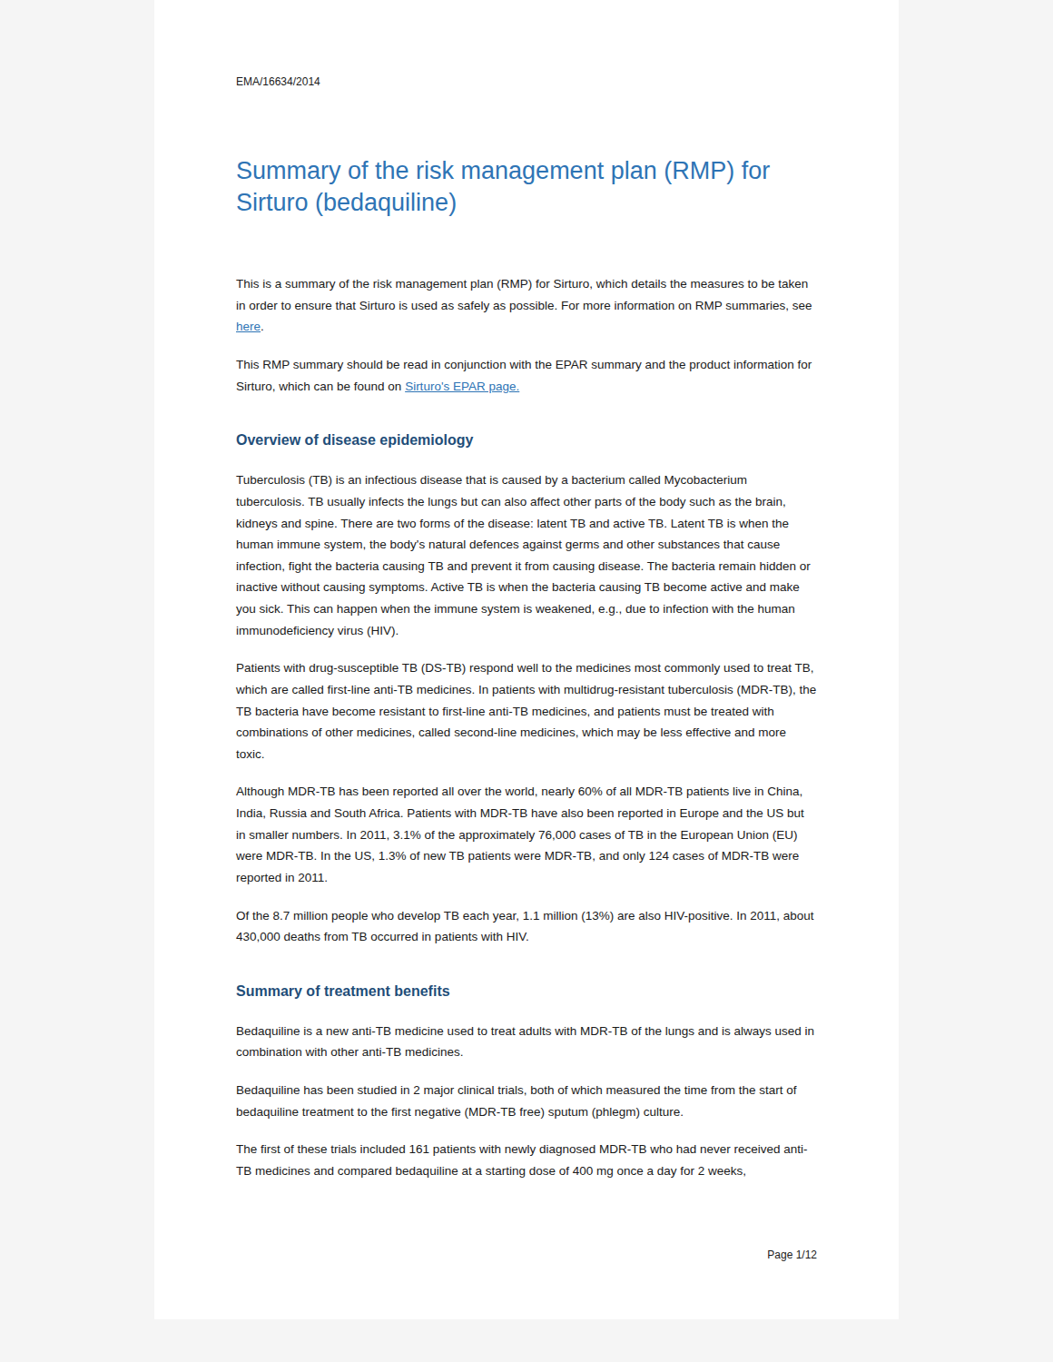EMA/16634/2014
Summary of the risk management plan (RMP) for Sirturo (bedaquiline)
This is a summary of the risk management plan (RMP) for Sirturo, which details the measures to be taken in order to ensure that Sirturo is used as safely as possible. For more information on RMP summaries, see here.
This RMP summary should be read in conjunction with the EPAR summary and the product information for Sirturo, which can be found on Sirturo's EPAR page.
Overview of disease epidemiology
Tuberculosis (TB) is an infectious disease that is caused by a bacterium called Mycobacterium tuberculosis. TB usually infects the lungs but can also affect other parts of the body such as the brain, kidneys and spine. There are two forms of the disease: latent TB and active TB. Latent TB is when the human immune system, the body's natural defences against germs and other substances that cause infection, fight the bacteria causing TB and prevent it from causing disease. The bacteria remain hidden or inactive without causing symptoms. Active TB is when the bacteria causing TB become active and make you sick. This can happen when the immune system is weakened, e.g., due to infection with the human immunodeficiency virus (HIV).
Patients with drug-susceptible TB (DS-TB) respond well to the medicines most commonly used to treat TB, which are called first-line anti-TB medicines. In patients with multidrug-resistant tuberculosis (MDR-TB), the TB bacteria have become resistant to first-line anti-TB medicines, and patients must be treated with combinations of other medicines, called second-line medicines, which may be less effective and more toxic.
Although MDR-TB has been reported all over the world, nearly 60% of all MDR-TB patients live in China, India, Russia and South Africa. Patients with MDR-TB have also been reported in Europe and the US but in smaller numbers. In 2011, 3.1% of the approximately 76,000 cases of TB in the European Union (EU) were MDR-TB. In the US, 1.3% of new TB patients were MDR-TB, and only 124 cases of MDR-TB were reported in 2011.
Of the 8.7 million people who develop TB each year, 1.1 million (13%) are also HIV-positive. In 2011, about 430,000 deaths from TB occurred in patients with HIV.
Summary of treatment benefits
Bedaquiline is a new anti-TB medicine used to treat adults with MDR-TB of the lungs and is always used in combination with other anti-TB medicines.
Bedaquiline has been studied in 2 major clinical trials, both of which measured the time from the start of bedaquiline treatment to the first negative (MDR-TB free) sputum (phlegm) culture.
The first of these trials included 161 patients with newly diagnosed MDR-TB who had never received anti-TB medicines and compared bedaquiline at a starting dose of 400 mg once a day for 2 weeks,
Page 1/12